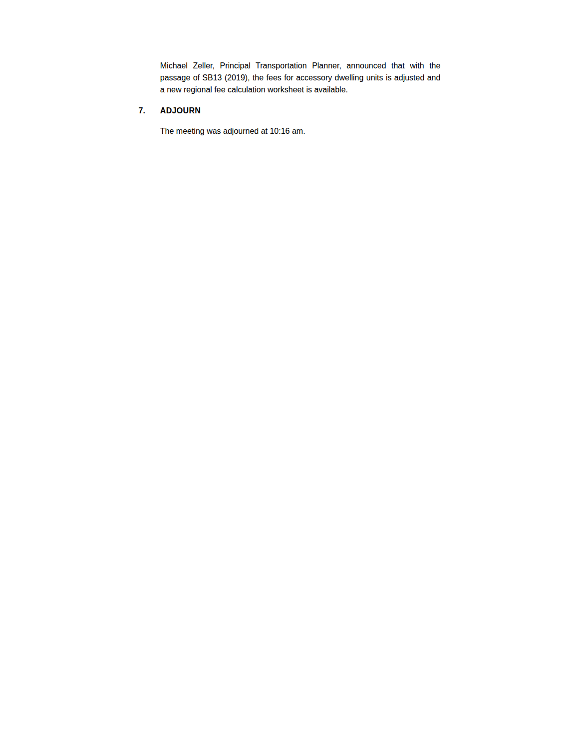Michael Zeller, Principal Transportation Planner, announced that with the passage of SB13 (2019), the fees for accessory dwelling units is adjusted and a new regional fee calculation worksheet is available.
7.
ADJOURN
The meeting was adjourned at 10:16 am.